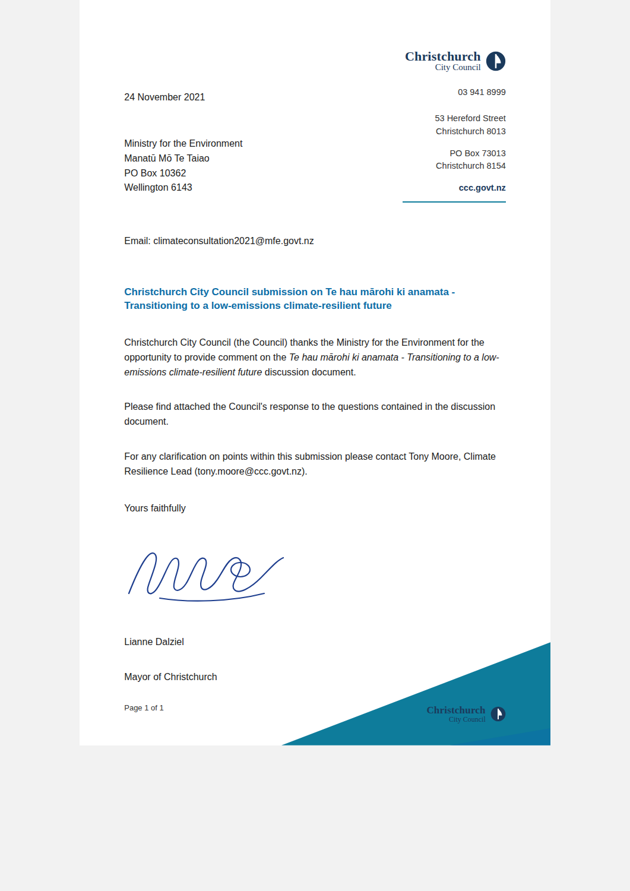Christchurch City Council
24 November 2021
Ministry for the Environment
Manatū Mō Te Taiao
PO Box 10362
Wellington 6143
03 941 8999
53 Hereford Street
Christchurch 8013
PO Box 73013
Christchurch 8154
ccc.govt.nz
Email: climateconsultation2021@mfe.govt.nz
Christchurch City Council submission on Te hau mārohi ki anamata - Transitioning to a low-emissions climate-resilient future
Christchurch City Council (the Council) thanks the Ministry for the Environment for the opportunity to provide comment on the Te hau mārohi ki anamata - Transitioning to a low-emissions climate-resilient future discussion document.
Please find attached the Council's response to the questions contained in the discussion document.
For any clarification on points within this submission please contact Tony Moore, Climate Resilience Lead (tony.moore@ccc.govt.nz).
Yours faithfully
Lianne Dalziel
Mayor of Christchurch
Page 1 of 1
Christchurch City Council